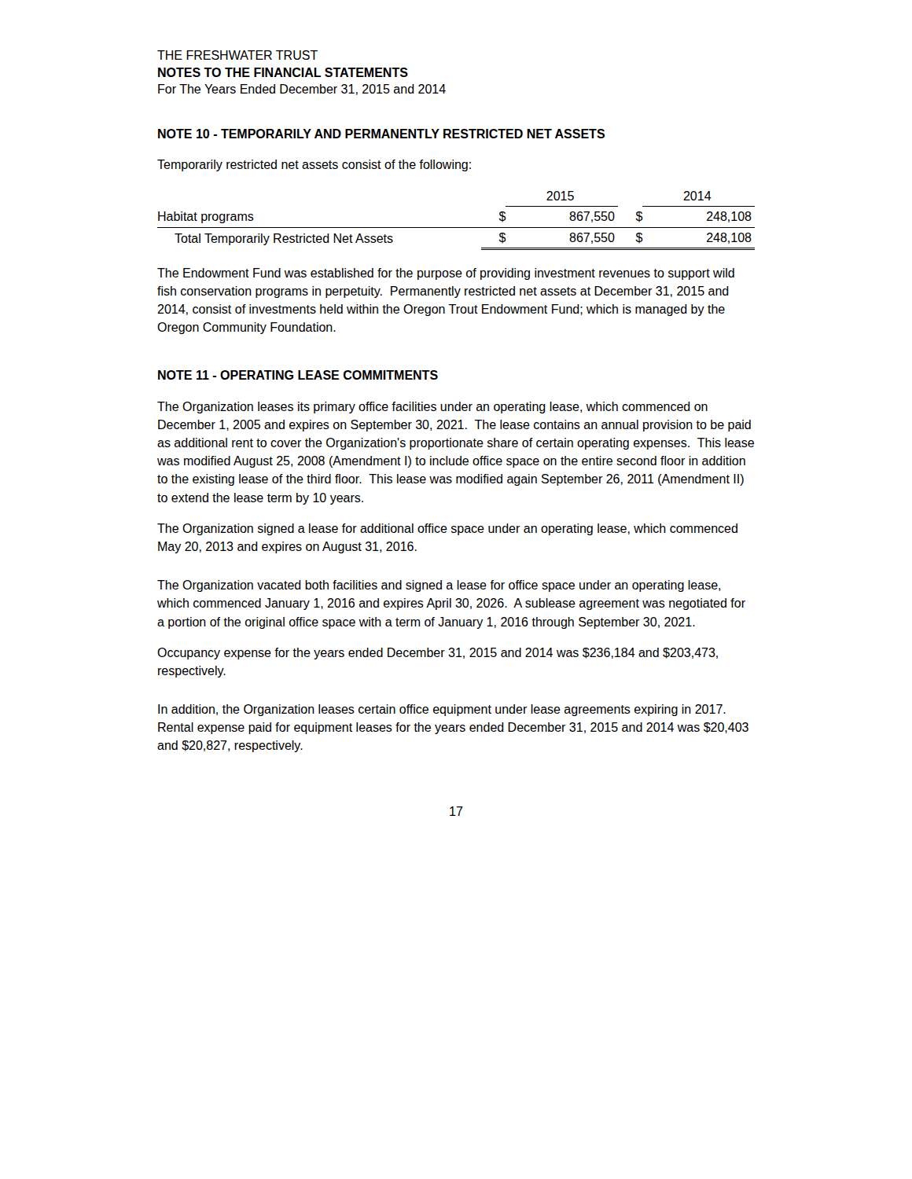THE FRESHWATER TRUST
NOTES TO THE FINANCIAL STATEMENTS
For The Years Ended December 31, 2015 and 2014
NOTE 10 - TEMPORARILY AND PERMANENTLY RESTRICTED NET ASSETS
Temporarily restricted net assets consist of the following:
| | | 2015 | | 2014 |
| Habitat programs | $ | 867,550 | $ | 248,108 |
| Total Temporarily Restricted Net Assets | $ | 867,550 | $ | 248,108 |
The Endowment Fund was established for the purpose of providing investment revenues to support wild fish conservation programs in perpetuity. Permanently restricted net assets at December 31, 2015 and 2014, consist of investments held within the Oregon Trout Endowment Fund; which is managed by the Oregon Community Foundation.
NOTE 11 - OPERATING LEASE COMMITMENTS
The Organization leases its primary office facilities under an operating lease, which commenced on December 1, 2005 and expires on September 30, 2021. The lease contains an annual provision to be paid as additional rent to cover the Organization's proportionate share of certain operating expenses. This lease was modified August 25, 2008 (Amendment I) to include office space on the entire second floor in addition to the existing lease of the third floor. This lease was modified again September 26, 2011 (Amendment II) to extend the lease term by 10 years.
The Organization signed a lease for additional office space under an operating lease, which commenced May 20, 2013 and expires on August 31, 2016.
The Organization vacated both facilities and signed a lease for office space under an operating lease, which commenced January 1, 2016 and expires April 30, 2026. A sublease agreement was negotiated for a portion of the original office space with a term of January 1, 2016 through September 30, 2021.
Occupancy expense for the years ended December 31, 2015 and 2014 was $236,184 and $203,473, respectively.
In addition, the Organization leases certain office equipment under lease agreements expiring in 2017. Rental expense paid for equipment leases for the years ended December 31, 2015 and 2014 was $20,403 and $20,827, respectively.
17